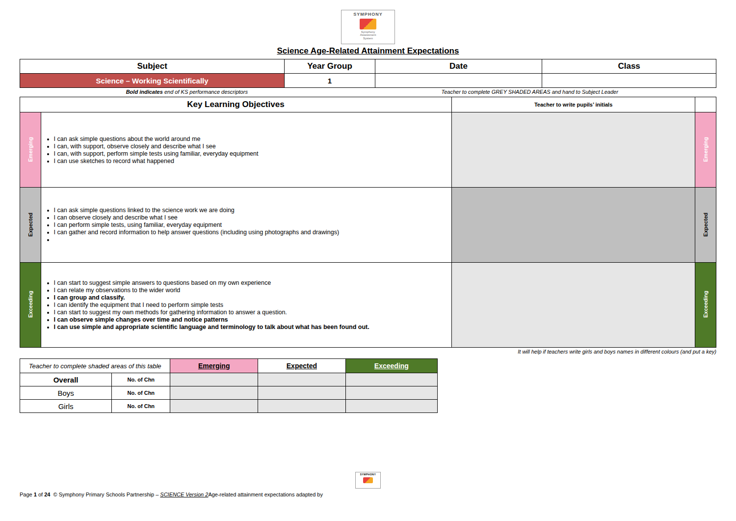SYMPHONY
Symphony
Assessment
System
Science Age-Related Attainment Expectations
| Subject | Year Group | Date | Class |
| --- | --- | --- | --- |
| Science – Working Scientifically | 1 | | |
Bold indicates end of KS performance descriptors Teacher to complete GREY SHADED AREAS and hand to Subject Leader
| Key Learning Objectives | Teacher to write pupils’ initials | |
| Emerging | I can ask simple questions about the world around me I can, with support, observe closely and describe what I see I can, with support, perform simple tests using familiar, everyday equipment I can use sketches to record what happened | | Emerging |
| Expected | I can ask simple questions linked to the science work we are doing I can observe closely and describe what I see I can perform simple tests, using familiar, everyday equipment I can gather and record information to help answer questions (including using photographs and drawings) | | Expected |
| Exceeding | I can start to suggest simple answers to questions based on my own experience I can relate my observations to the wider world I can group and classify. I can identify the equipment that I need to perform simple tests I can start to suggest my own methods for gathering information to answer a question. I can observe simple changes over time and notice patterns I can use simple and appropriate scientific language and terminology to talk about what has been found out. | | Exceeding |
It will help if teachers write girls and boys names in different colours (and put a key)
| Teacher to complete shaded areas of this table | Emerging | Expected | Exceeding |
| Overall | No. of Chn | | | |
| Boys | No. of Chn | | | |
| Girls | No. of Chn | | | |
SYMPHONY
Page 1 of 24 © Symphony Primary Schools Partnership – SCIENCE Version 2 Age-related attainment expectations adapted by